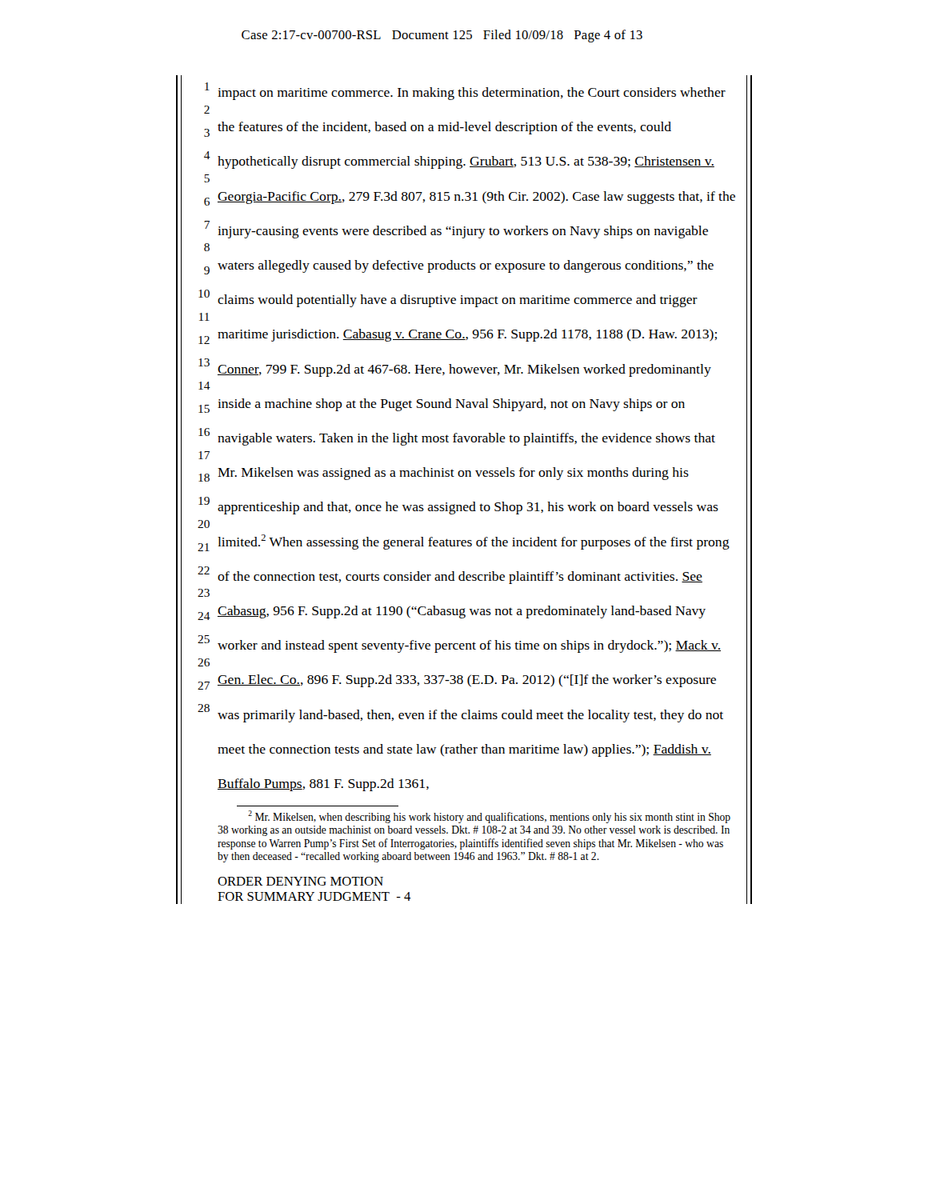Case 2:17-cv-00700-RSL Document 125 Filed 10/09/18 Page 4 of 13
1
2
3
4
5
6
7
8
9
10
11
12
13
14
15
16
17
18
19
20
21
22
23
24
25
26
27
28
impact on maritime commerce. In making this determination, the Court considers whether the features of the incident, based on a mid-level description of the events, could hypothetically disrupt commercial shipping. Grubart, 513 U.S. at 538-39; Christensen v. Georgia-Pacific Corp., 279 F.3d 807, 815 n.31 (9th Cir. 2002). Case law suggests that, if the injury-causing events were described as “injury to workers on Navy ships on navigable waters allegedly caused by defective products or exposure to dangerous conditions,” the claims would potentially have a disruptive impact on maritime commerce and trigger maritime jurisdiction. Cabasug v. Crane Co., 956 F. Supp.2d 1178, 1188 (D. Haw. 2013); Conner, 799 F. Supp.2d at 467-68. Here, however, Mr. Mikelsen worked predominantly inside a machine shop at the Puget Sound Naval Shipyard, not on Navy ships or on navigable waters. Taken in the light most favorable to plaintiffs, the evidence shows that Mr. Mikelsen was assigned as a machinist on vessels for only six months during his apprenticeship and that, once he was assigned to Shop 31, his work on board vessels was limited.2 When assessing the general features of the incident for purposes of the first prong of the connection test, courts consider and describe plaintiff’s dominant activities. See Cabasug, 956 F. Supp.2d at 1190 (“Cabasug was not a predominately land-based Navy worker and instead spent seventy-five percent of his time on ships in drydock.”); Mack v. Gen. Elec. Co., 896 F. Supp.2d 333, 337-38 (E.D. Pa. 2012) (“[I]f the worker’s exposure was primarily land-based, then, even if the claims could meet the locality test, they do not meet the connection tests and state law (rather than maritime law) applies.”); Faddish v. Buffalo Pumps, 881 F. Supp.2d 1361,
2 Mr. Mikelsen, when describing his work history and qualifications, mentions only his six month stint in Shop 38 working as an outside machinist on board vessels. Dkt. # 108-2 at 34 and 39. No other vessel work is described. In response to Warren Pump’s First Set of Interrogatories, plaintiffs identified seven ships that Mr. Mikelsen - who was by then deceased - “recalled working aboard between 1946 and 1963.” Dkt. # 88-1 at 2.
ORDER DENYING MOTION
FOR SUMMARY JUDGMENT - 4